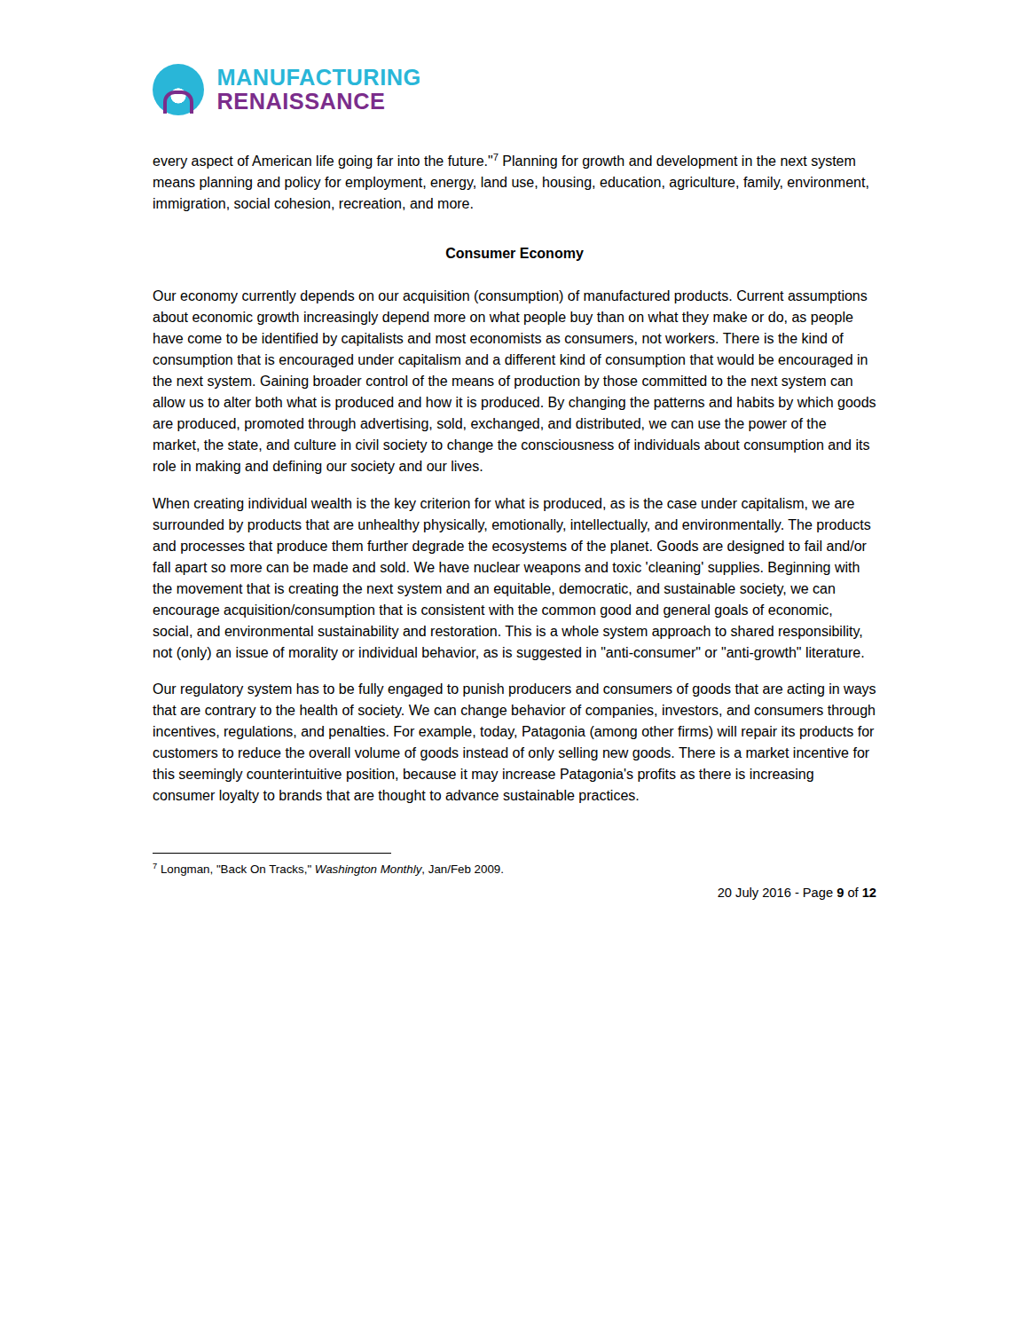MANUFACTURING
RENAISSANCE
every aspect of American life going far into the future."7 Planning for growth and development in the next system means planning and policy for employment, energy, land use, housing, education, agriculture, family, environment, immigration, social cohesion, recreation, and more.
Consumer Economy
Our economy currently depends on our acquisition (consumption) of manufactured products. Current assumptions about economic growth increasingly depend more on what people buy than on what they make or do, as people have come to be identified by capitalists and most economists as consumers, not workers. There is the kind of consumption that is encouraged under capitalism and a different kind of consumption that would be encouraged in the next system. Gaining broader control of the means of production by those committed to the next system can allow us to alter both what is produced and how it is produced. By changing the patterns and habits by which goods are produced, promoted through advertising, sold, exchanged, and distributed, we can use the power of the market, the state, and culture in civil society to change the consciousness of individuals about consumption and its role in making and defining our society and our lives.
When creating individual wealth is the key criterion for what is produced, as is the case under capitalism, we are surrounded by products that are unhealthy physically, emotionally, intellectually, and environmentally. The products and processes that produce them further degrade the ecosystems of the planet. Goods are designed to fail and/or fall apart so more can be made and sold. We have nuclear weapons and toxic 'cleaning' supplies. Beginning with the movement that is creating the next system and an equitable, democratic, and sustainable society, we can encourage acquisition/consumption that is consistent with the common good and general goals of economic, social, and environmental sustainability and restoration. This is a whole system approach to shared responsibility, not (only) an issue of morality or individual behavior, as is suggested in "anti-consumer" or "anti-growth" literature.
Our regulatory system has to be fully engaged to punish producers and consumers of goods that are acting in ways that are contrary to the health of society. We can change behavior of companies, investors, and consumers through incentives, regulations, and penalties. For example, today, Patagonia (among other firms) will repair its products for customers to reduce the overall volume of goods instead of only selling new goods. There is a market incentive for this seemingly counterintuitive position, because it may increase Patagonia's profits as there is increasing consumer loyalty to brands that are thought to advance sustainable practices.
7 Longman, "Back On Tracks," Washington Monthly, Jan/Feb 2009.
20 July 2016 - Page 9 of 12